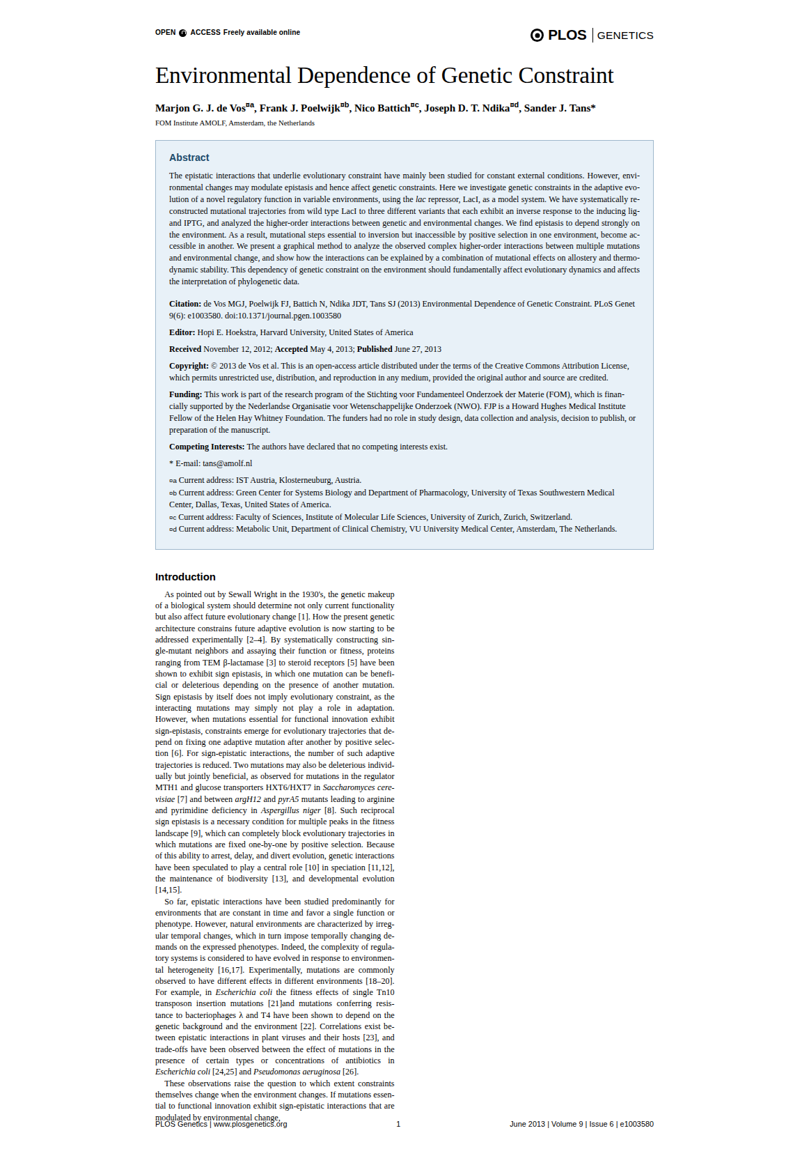OPEN ACCESS Freely available online
PLOS GENETICS
Environmental Dependence of Genetic Constraint
Marjon G. J. de Vos¤a, Frank J. Poelwijk¤b, Nico Battich¤c, Joseph D. T. Ndika¤d, Sander J. Tans*
FOM Institute AMOLF, Amsterdam, the Netherlands
Abstract
The epistatic interactions that underlie evolutionary constraint have mainly been studied for constant external conditions. However, environmental changes may modulate epistasis and hence affect genetic constraints. Here we investigate genetic constraints in the adaptive evolution of a novel regulatory function in variable environments, using the lac repressor, LacI, as a model system. We have systematically reconstructed mutational trajectories from wild type LacI to three different variants that each exhibit an inverse response to the inducing ligand IPTG, and analyzed the higher-order interactions between genetic and environmental changes. We find epistasis to depend strongly on the environment. As a result, mutational steps essential to inversion but inaccessible by positive selection in one environment, become accessible in another. We present a graphical method to analyze the observed complex higher-order interactions between multiple mutations and environmental change, and show how the interactions can be explained by a combination of mutational effects on allostery and thermodynamic stability. This dependency of genetic constraint on the environment should fundamentally affect evolutionary dynamics and affects the interpretation of phylogenetic data.
Citation: de Vos MGJ, Poelwijk FJ, Battich N, Ndika JDT, Tans SJ (2013) Environmental Dependence of Genetic Constraint. PLoS Genet 9(6): e1003580. doi:10.1371/journal.pgen.1003580
Editor: Hopi E. Hoekstra, Harvard University, United States of America
Received November 12, 2012; Accepted May 4, 2013; Published June 27, 2013
Copyright: © 2013 de Vos et al. This is an open-access article distributed under the terms of the Creative Commons Attribution License, which permits unrestricted use, distribution, and reproduction in any medium, provided the original author and source are credited.
Funding: This work is part of the research program of the Stichting voor Fundamenteel Onderzoek der Materie (FOM), which is financially supported by the Nederlandse Organisatie voor Wetenschappelijke Onderzoek (NWO). FJP is a Howard Hughes Medical Institute Fellow of the Helen Hay Whitney Foundation. The funders had no role in study design, data collection and analysis, decision to publish, or preparation of the manuscript.
Competing Interests: The authors have declared that no competing interests exist.
* E-mail: tans@amolf.nl
¤a Current address: IST Austria, Klosterneuburg, Austria.
¤b Current address: Green Center for Systems Biology and Department of Pharmacology, University of Texas Southwestern Medical Center, Dallas, Texas, United States of America.
¤c Current address: Faculty of Sciences, Institute of Molecular Life Sciences, University of Zurich, Zurich, Switzerland.
¤d Current address: Metabolic Unit, Department of Clinical Chemistry, VU University Medical Center, Amsterdam, The Netherlands.
Introduction
As pointed out by Sewall Wright in the 1930's, the genetic makeup of a biological system should determine not only current functionality but also affect future evolutionary change [1]. How the present genetic architecture constrains future adaptive evolution is now starting to be addressed experimentally [2–4]. By systematically constructing single-mutant neighbors and assaying their function or fitness, proteins ranging from TEM β-lactamase [3] to steroid receptors [5] have been shown to exhibit sign epistasis, in which one mutation can be beneficial or deleterious depending on the presence of another mutation. Sign epistasis by itself does not imply evolutionary constraint, as the interacting mutations may simply not play a role in adaptation. However, when mutations essential for functional innovation exhibit sign-epistasis, constraints emerge for evolutionary trajectories that depend on fixing one adaptive mutation after another by positive selection [6]. For sign-epistatic interactions, the number of such adaptive trajectories is reduced. Two mutations may also be deleterious individually but jointly beneficial, as observed for mutations in the regulator MTH1 and glucose transporters HXT6/HXT7 in Saccharomyces cerevisiae [7] and between argH12 and pyrA5 mutants leading to arginine and pyrimidine deficiency in Aspergillus niger [8]. Such reciprocal sign epistasis is a necessary condition for multiple peaks in the fitness landscape [9], which can completely block evolutionary trajectories in which mutations are fixed one-by-one by positive selection. Because of this ability to arrest, delay, and divert evolution, genetic interactions have been speculated to play a central role [10] in speciation [11,12], the maintenance of biodiversity [13], and developmental evolution [14,15].
So far, epistatic interactions have been studied predominantly for environments that are constant in time and favor a single function or phenotype. However, natural environments are characterized by irregular temporal changes, which in turn impose temporally changing demands on the expressed phenotypes. Indeed, the complexity of regulatory systems is considered to have evolved in response to environmental heterogeneity [16,17]. Experimentally, mutations are commonly observed to have different effects in different environments [18–20]. For example, in Escherichia coli the fitness effects of single Tn10 transposon insertion mutations [21]and mutations conferring resistance to bacteriophages λ and T4 have been shown to depend on the genetic background and the environment [22]. Correlations exist between epistatic interactions in plant viruses and their hosts [23], and trade-offs have been observed between the effect of mutations in the presence of certain types or concentrations of antibiotics in Escherichia coli [24,25] and Pseudomonas aeruginosa [26].
These observations raise the question to which extent constraints themselves change when the environment changes. If mutations essential to functional innovation exhibit sign-epistatic interactions that are modulated by environmental change,
PLOS Genetics | www.plosgenetics.org
1
June 2013 | Volume 9 | Issue 6 | e1003580